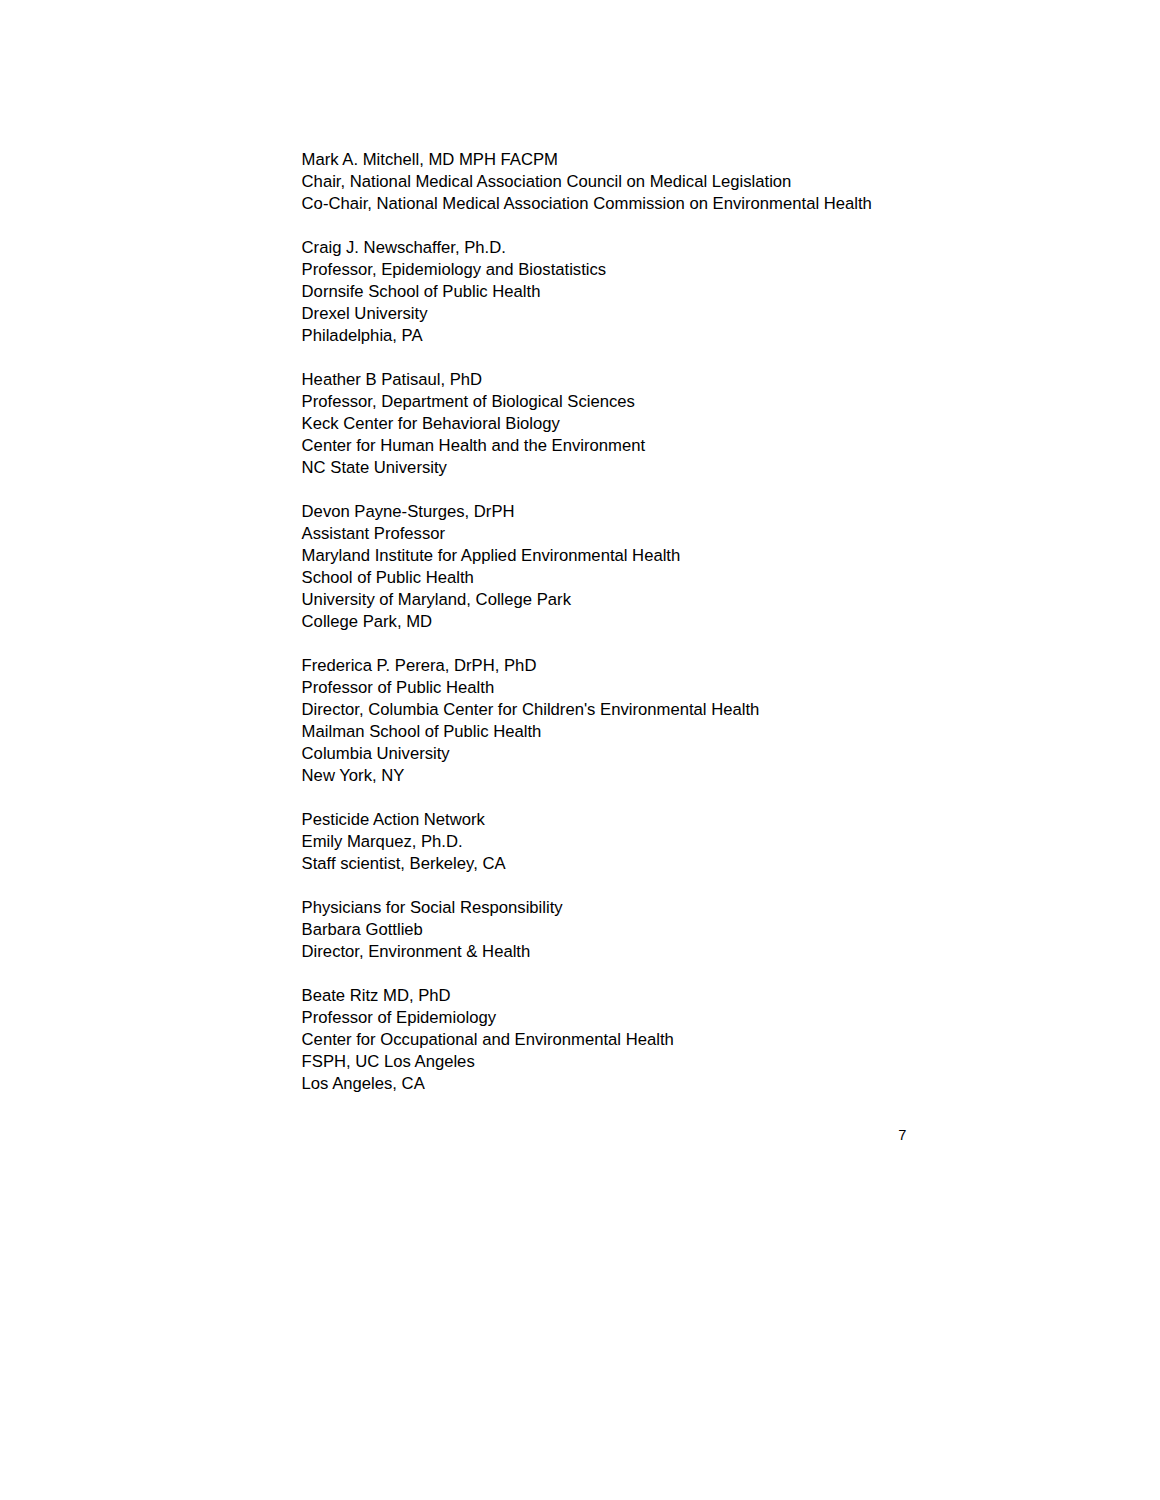Mark A. Mitchell, MD MPH FACPM
Chair, National Medical Association Council on Medical Legislation
Co-Chair, National Medical Association Commission on Environmental Health
Craig J. Newschaffer, Ph.D.
Professor, Epidemiology and Biostatistics
Dornsife School of Public Health
Drexel University
Philadelphia, PA
Heather B Patisaul, PhD
Professor, Department of Biological Sciences
Keck Center for Behavioral Biology
Center for Human Health and the Environment
NC State University
Devon Payne-Sturges, DrPH
Assistant Professor
Maryland Institute for Applied Environmental Health
School of Public Health
University of Maryland, College Park
College Park, MD
Frederica P. Perera, DrPH, PhD
Professor of Public Health
Director, Columbia Center for Children's Environmental Health
Mailman School of Public Health
Columbia University
New York, NY
Pesticide Action Network
Emily Marquez, Ph.D.
Staff scientist, Berkeley, CA
Physicians for Social Responsibility
Barbara Gottlieb
Director, Environment & Health
Beate Ritz MD, PhD
Professor of Epidemiology
Center for Occupational and Environmental Health
FSPH, UC Los Angeles
Los Angeles, CA
7